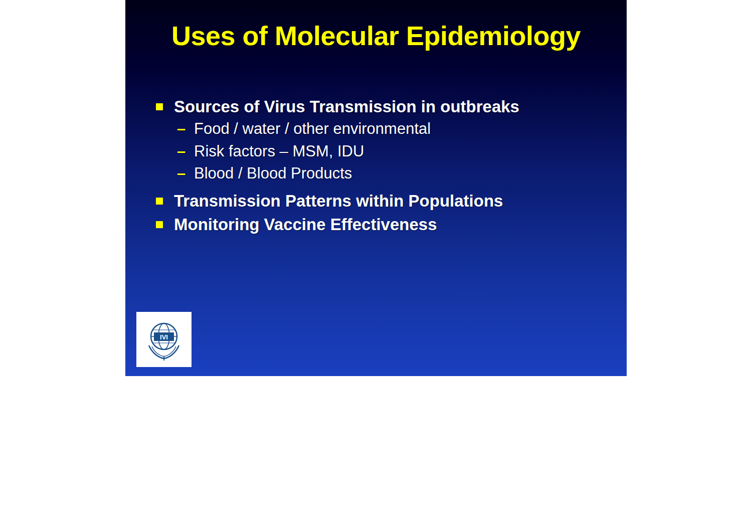Uses of Molecular Epidemiology
Sources of Virus Transmission in outbreaks
Food / water / other environmental
Risk factors – MSM, IDU
Blood / Blood Products
Transmission Patterns within Populations
Monitoring Vaccine Effectiveness
IVI